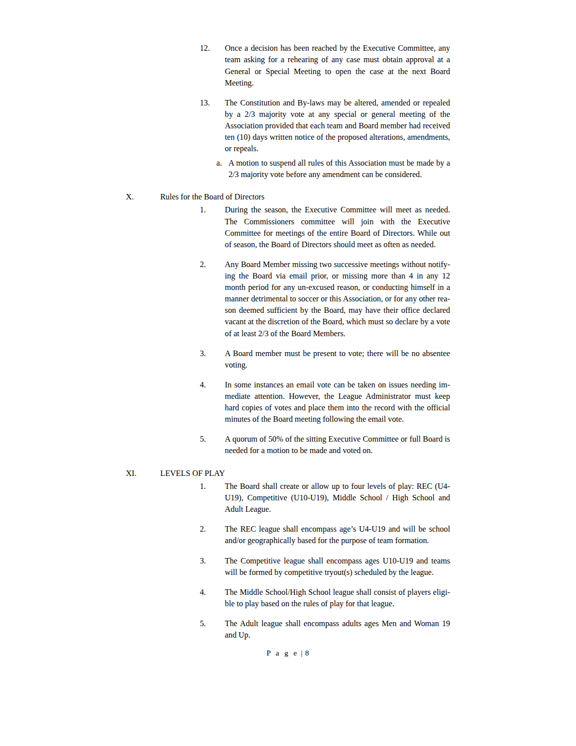12.
Once a decision has been reached by the Executive Committee, any team asking for a rehearing of any case must obtain approval at a General or Special Meeting to open the case at the next Board Meeting.
13.
The Constitution and By-laws may be altered, amended or repealed by a 2/3 majority vote at any special or general meeting of the Association provided that each team and Board member had received ten (10) days written notice of the proposed alterations, amendments, or repeals.
a.
A motion to suspend all rules of this Association must be made by a 2/3 majority vote before any amendment can be considered.
X.
Rules for the Board of Directors
1.
During the season, the Executive Committee will meet as needed. The Commissioners committee will join with the Executive Committee for meetings of the entire Board of Directors. While out of season, the Board of Directors should meet as often as needed.
2.
Any Board Member missing two successive meetings without notifying the Board via email prior, or missing more than 4 in any 12 month period for any un-excused reason, or conducting himself in a manner detrimental to soccer or this Association, or for any other reason deemed sufficient by the Board, may have their office declared vacant at the discretion of the Board, which must so declare by a vote of at least 2/3 of the Board Members.
3.
A Board member must be present to vote; there will be no absentee voting.
4.
In some instances an email vote can be taken on issues needing immediate attention. However, the League Administrator must keep hard copies of votes and place them into the record with the official minutes of the Board meeting following the email vote.
5.
A quorum of 50% of the sitting Executive Committee or full Board is needed for a motion to be made and voted on.
XI.
LEVELS OF PLAY
1.
The Board shall create or allow up to four levels of play: REC (U4-U19), Competitive (U10-U19), Middle School / High School and Adult League.
2.
The REC league shall encompass age’s U4-U19 and will be school and/or geographically based for the purpose of team formation.
3.
The Competitive league shall encompass ages U10-U19 and teams will be formed by competitive tryout(s) scheduled by the league.
4.
The Middle School/High School league shall consist of players eligible to play based on the rules of play for that league.
5.
The Adult league shall encompass adults ages Men and Woman 19 and Up.
P a g e | 8